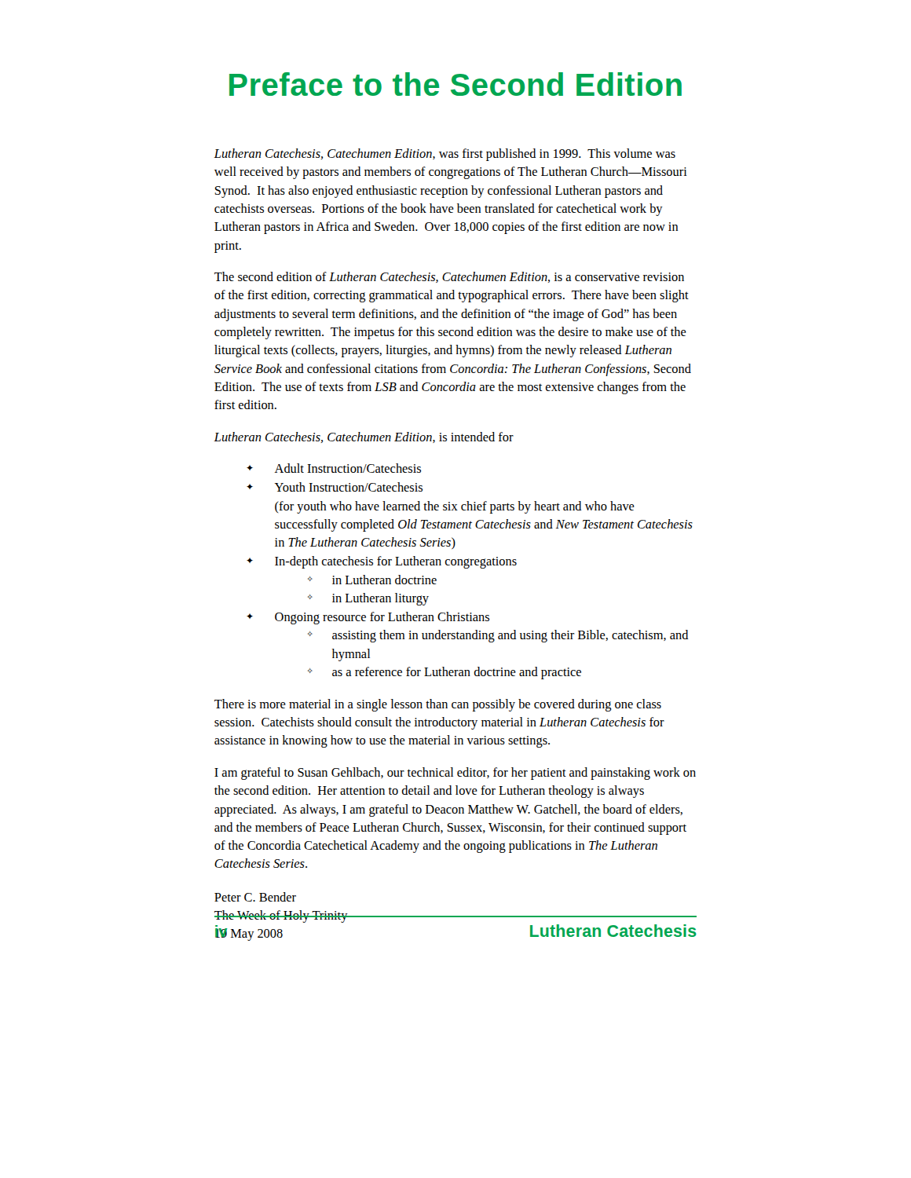Preface to the Second Edition
Lutheran Catechesis, Catechumen Edition, was first published in 1999. This volume was well received by pastors and members of congregations of The Lutheran Church—Missouri Synod. It has also enjoyed enthusiastic reception by confessional Lutheran pastors and catechists overseas. Portions of the book have been translated for catechetical work by Lutheran pastors in Africa and Sweden. Over 18,000 copies of the first edition are now in print.
The second edition of Lutheran Catechesis, Catechumen Edition, is a conservative revision of the first edition, correcting grammatical and typographical errors. There have been slight adjustments to several term definitions, and the definition of “the image of God” has been completely rewritten. The impetus for this second edition was the desire to make use of the liturgical texts (collects, prayers, liturgies, and hymns) from the newly released Lutheran Service Book and confessional citations from Concordia: The Lutheran Confessions, Second Edition. The use of texts from LSB and Concordia are the most extensive changes from the first edition.
Lutheran Catechesis, Catechumen Edition, is intended for
Adult Instruction/Catechesis
Youth Instruction/Catechesis
(for youth who have learned the six chief parts by heart and who have successfully completed Old Testament Catechesis and New Testament Catechesis in The Lutheran Catechesis Series)
In-depth catechesis for Lutheran congregations
in Lutheran doctrine
in Lutheran liturgy
Ongoing resource for Lutheran Christians
assisting them in understanding and using their Bible, catechism, and hymnal
as a reference for Lutheran doctrine and practice
There is more material in a single lesson than can possibly be covered during one class session. Catechists should consult the introductory material in Lutheran Catechesis for assistance in knowing how to use the material in various settings.
I am grateful to Susan Gehlbach, our technical editor, for her patient and painstaking work on the second edition. Her attention to detail and love for Lutheran theology is always appreciated. As always, I am grateful to Deacon Matthew W. Gatchell, the board of elders, and the members of Peace Lutheran Church, Sussex, Wisconsin, for their continued support of the Concordia Catechetical Academy and the ongoing publications in The Lutheran Catechesis Series.
Peter C. Bender
The Week of Holy Trinity
19 May 2008
iv Lutheran Catechesis